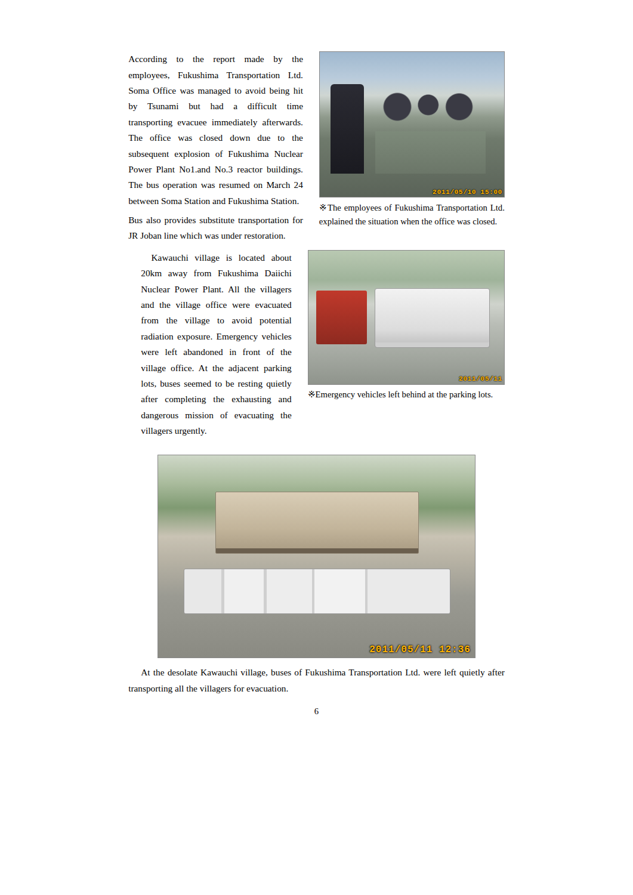According to the report made by the employees, Fukushima Transportation Ltd. Soma Office was managed to avoid being hit by Tsunami but had a difficult time transporting evacuee immediately afterwards. The office was closed down due to the subsequent explosion of Fukushima Nuclear Power Plant No1.and No.3 reactor buildings. The bus operation was resumed on March 24 between Soma Station and Fukushima Station.
Bus also provides substitute transportation for JR Joban line which was under restoration.
2011/05/10 15:00
※The employees of Fukushima Transportation Ltd. explained the situation when the office was closed.
Kawauchi village is located about 20km away from Fukushima Daiichi Nuclear Power Plant. All the villagers and the village office were evacuated from the village to avoid potential radiation exposure. Emergency vehicles were left abandoned in front of the village office. At the adjacent parking lots, buses seemed to be resting quietly after completing the exhausting and dangerous mission of evacuating the villagers urgently.
2011/05/11
※Emergency vehicles left behind at the parking lots.
2011/05/11 12:36
At the desolate Kawauchi village, buses of Fukushima Transportation Ltd. were left quietly after transporting all the villagers for evacuation.
6